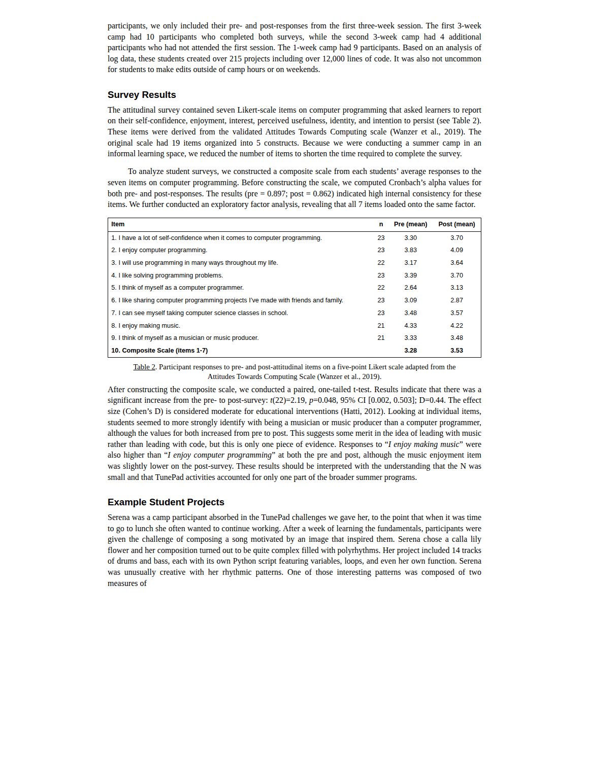participants, we only included their pre- and post-responses from the first three-week session. The first 3-week camp had 10 participants who completed both surveys, while the second 3-week camp had 4 additional participants who had not attended the first session. The 1-week camp had 9 participants. Based on an analysis of log data, these students created over 215 projects including over 12,000 lines of code. It was also not uncommon for students to make edits outside of camp hours or on weekends.
Survey Results
The attitudinal survey contained seven Likert-scale items on computer programming that asked learners to report on their self-confidence, enjoyment, interest, perceived usefulness, identity, and intention to persist (see Table 2). These items were derived from the validated Attitudes Towards Computing scale (Wanzer et al., 2019). The original scale had 19 items organized into 5 constructs. Because we were conducting a summer camp in an informal learning space, we reduced the number of items to shorten the time required to complete the survey.
To analyze student surveys, we constructed a composite scale from each students’ average responses to the seven items on computer programming. Before constructing the scale, we computed Cronbach’s alpha values for both pre- and post-responses. The results (pre = 0.897; post = 0.862) indicated high internal consistency for these items. We further conducted an exploratory factor analysis, revealing that all 7 items loaded onto the same factor.
Table 2 . Participant responses to pre- and post-attitudinal items on a five-point Likert scale adapted from the Attitudes Towards Computing Scale (Wanzer et al., 2019).
| Item | n | Pre (mean) | Post (mean) |
| --- | --- | --- | --- |
| 1. I have a lot of self-confidence when it comes to computer programming. | 23 | 3.30 | 3.70 |
| 2. I enjoy computer programming. | 23 | 3.83 | 4.09 |
| 3. I will use programming in many ways throughout my life. | 22 | 3.17 | 3.64 |
| 4. I like solving programming problems. | 23 | 3.39 | 3.70 |
| 5. I think of myself as a computer programmer. | 22 | 2.64 | 3.13 |
| 6. I like sharing computer programming projects I’ve made with friends and family. | 23 | 3.09 | 2.87 |
| 7. I can see myself taking computer science classes in school. | 23 | 3.48 | 3.57 |
| 8. I enjoy making music. | 21 | 4.33 | 4.22 |
| 9. I think of myself as a musician or music producer. | 21 | 3.33 | 3.48 |
| 10. Composite Scale (items 1-7) | | 3.28 | 3.53 |
After constructing the composite scale, we conducted a paired, one-tailed t-test. Results indicate that there was a significant increase from the pre- to post-survey: t(22)=2.19, p=0.048, 95% CI [0.002, 0.503]; D=0.44. The effect size (Cohen’s D) is considered moderate for educational interventions (Hatti, 2012). Looking at individual items, students seemed to more strongly identify with being a musician or music producer than a computer programmer, although the values for both increased from pre to post. This suggests some merit in the idea of leading with music rather than leading with code, but this is only one piece of evidence. Responses to “I enjoy making music” were also higher than “I enjoy computer programming” at both the pre and post, although the music enjoyment item was slightly lower on the post-survey. These results should be interpreted with the understanding that the N was small and that TunePad activities accounted for only one part of the broader summer programs.
Example Student Projects
Serena was a camp participant absorbed in the TunePad challenges we gave her, to the point that when it was time to go to lunch she often wanted to continue working. After a week of learning the fundamentals, participants were given the challenge of composing a song motivated by an image that inspired them. Serena chose a calla lily flower and her composition turned out to be quite complex filled with polyrhythms. Her project included 14 tracks of drums and bass, each with its own Python script featuring variables, loops, and even her own function. Serena was unusually creative with her rhythmic patterns. One of those interesting patterns was composed of two measures of